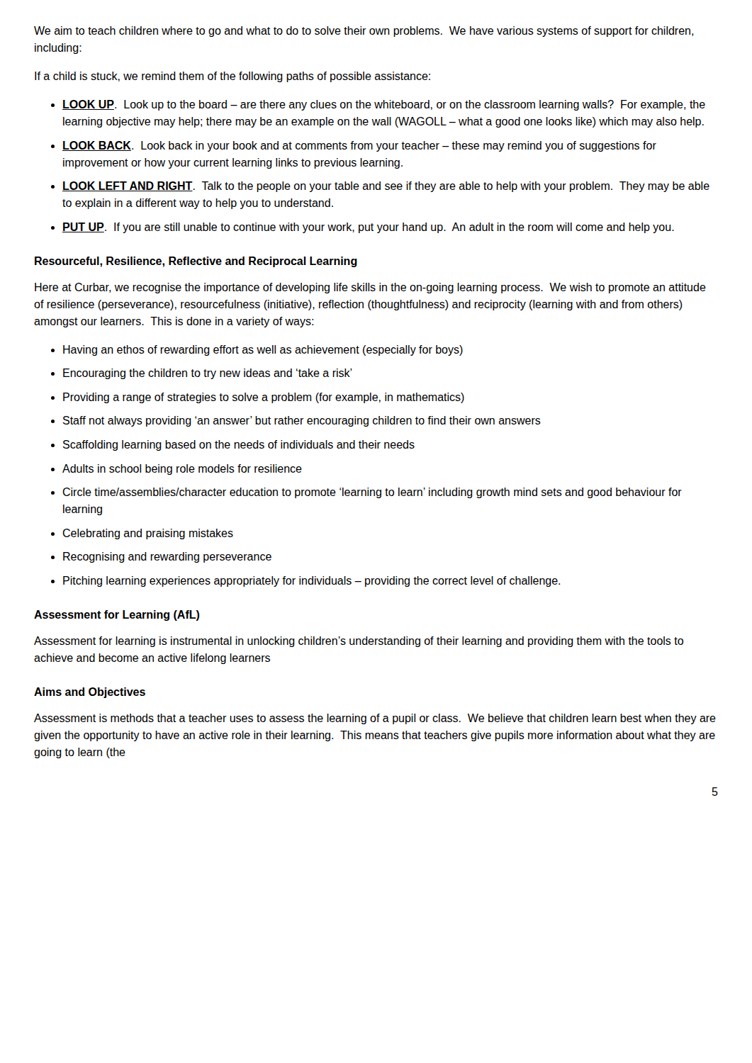We aim to teach children where to go and what to do to solve their own problems. We have various systems of support for children, including:
If a child is stuck, we remind them of the following paths of possible assistance:
LOOK UP. Look up to the board – are there any clues on the whiteboard, or on the classroom learning walls? For example, the learning objective may help; there may be an example on the wall (WAGOLL – what a good one looks like) which may also help.
LOOK BACK. Look back in your book and at comments from your teacher – these may remind you of suggestions for improvement or how your current learning links to previous learning.
LOOK LEFT AND RIGHT. Talk to the people on your table and see if they are able to help with your problem. They may be able to explain in a different way to help you to understand.
PUT UP. If you are still unable to continue with your work, put your hand up. An adult in the room will come and help you.
Resourceful, Resilience, Reflective and Reciprocal Learning
Here at Curbar, we recognise the importance of developing life skills in the on-going learning process. We wish to promote an attitude of resilience (perseverance), resourcefulness (initiative), reflection (thoughtfulness) and reciprocity (learning with and from others) amongst our learners. This is done in a variety of ways:
Having an ethos of rewarding effort as well as achievement (especially for boys)
Encouraging the children to try new ideas and ‘take a risk’
Providing a range of strategies to solve a problem (for example, in mathematics)
Staff not always providing ‘an answer’ but rather encouraging children to find their own answers
Scaffolding learning based on the needs of individuals and their needs
Adults in school being role models for resilience
Circle time/assemblies/character education to promote ‘learning to learn’ including growth mind sets and good behaviour for learning
Celebrating and praising mistakes
Recognising and rewarding perseverance
Pitching learning experiences appropriately for individuals – providing the correct level of challenge.
Assessment for Learning (AfL)
Assessment for learning is instrumental in unlocking children’s understanding of their learning and providing them with the tools to achieve and become an active lifelong learners
Aims and Objectives
Assessment is methods that a teacher uses to assess the learning of a pupil or class. We believe that children learn best when they are given the opportunity to have an active role in their learning. This means that teachers give pupils more information about what they are going to learn (the
5